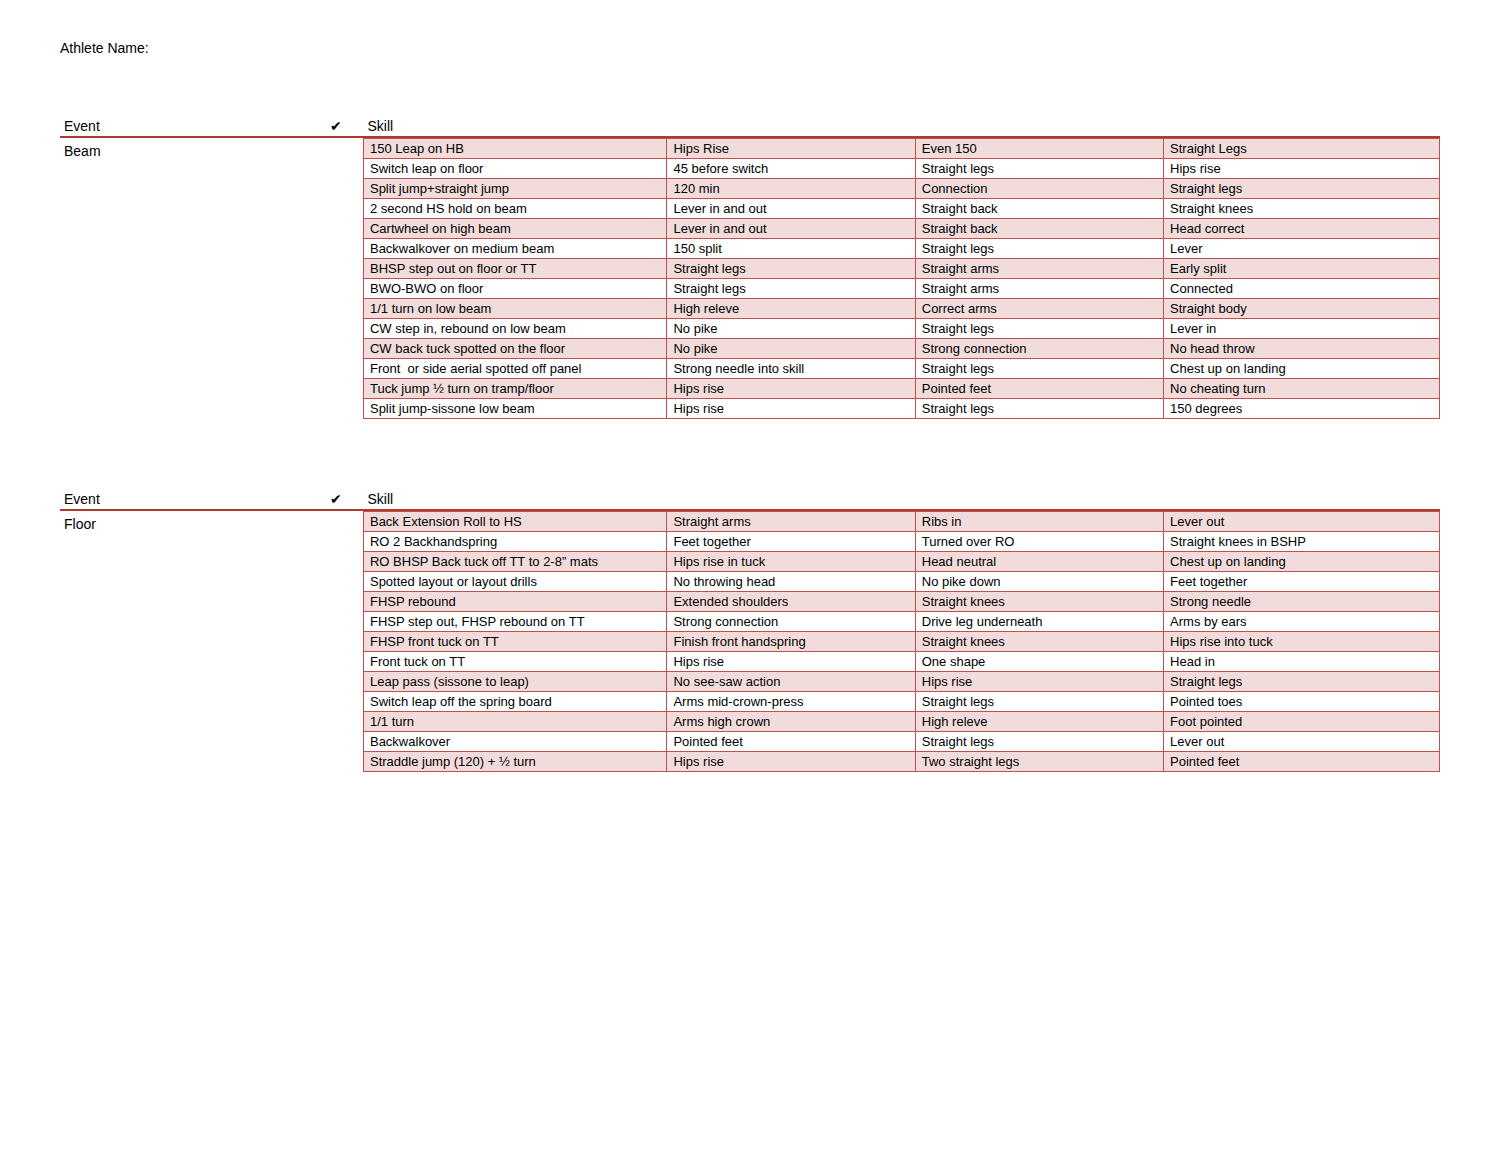Athlete Name:
| Event | ✔ | Skill | | | |
| Beam | | 150 Leap on HB | Hips Rise | Even 150 | Straight Legs |
| Switch leap on floor | 45 before switch | Straight legs | Hips rise |
| Split jump+straight jump | 120 min | Connection | Straight legs |
| 2 second HS hold on beam | Lever in and out | Straight back | Straight knees |
| Cartwheel on high beam | Lever in and out | Straight back | Head correct |
| Backwalkover on medium beam | 150 split | Straight legs | Lever |
| BHSP step out on floor or TT | Straight legs | Straight arms | Early split |
| BWO-BWO on floor | Straight legs | Straight arms | Connected |
| 1/1 turn on low beam | High releve | Correct arms | Straight body |
| CW step in, rebound on low beam | No pike | Straight legs | Lever in |
| CW back tuck spotted on the floor | No pike | Strong connection | No head throw |
| Front or side aerial spotted off panel | Strong needle into skill | Straight legs | Chest up on landing |
| Tuck jump ½ turn on tramp/floor | Hips rise | Pointed feet | No cheating turn |
| Split jump-sissone low beam | Hips rise | Straight legs | 150 degrees |
| Event | ✔ | Skill | | | |
| Floor | | Back Extension Roll to HS | Straight arms | Ribs in | Lever out |
| RO 2 Backhandspring | Feet together | Turned over RO | Straight knees in BSHP |
| RO BHSP Back tuck off TT to 2-8” mats | Hips rise in tuck | Head neutral | Chest up on landing |
| Spotted layout or layout drills | No throwing head | No pike down | Feet together |
| FHSP rebound | Extended shoulders | Straight knees | Strong needle |
| FHSP step out, FHSP rebound on TT | Strong connection | Drive leg underneath | Arms by ears |
| FHSP front tuck on TT | Finish front handspring | Straight knees | Hips rise into tuck |
| Front tuck on TT | Hips rise | One shape | Head in |
| Leap pass (sissone to leap) | No see-saw action | Hips rise | Straight legs |
| Switch leap off the spring board | Arms mid-crown-press | Straight legs | Pointed toes |
| 1/1 turn | Arms high crown | High releve | Foot pointed |
| Backwalkover | Pointed feet | Straight legs | Lever out |
| Straddle jump (120) + ½ turn | Hips rise | Two straight legs | Pointed feet |